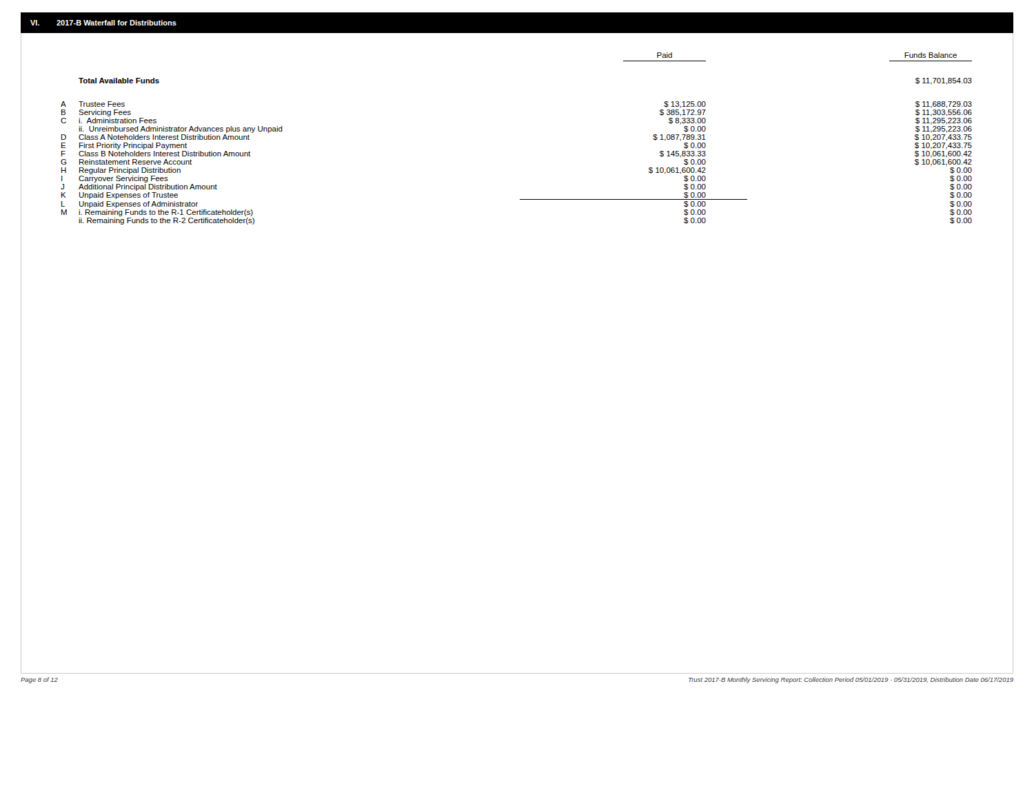VI.
2017-B Waterfall for Distributions
| | | Paid | Funds Balance |
| | Total Available Funds | | $ 11,701,854.03 |
| A | Trustee Fees | $ 13,125.00 | $ 11,688,729.03 |
| B | Servicing Fees | $ 385,172.97 | $ 11,303,556.06 |
| C | i. Administration Fees | $ 8,333.00 | $ 11,295,223.06 |
| | ii. Unreimbursed Administrator Advances plus any Unpaid | $ 0.00 | $ 11,295,223.06 |
| D | Class A Noteholders Interest Distribution Amount | $ 1,087,789.31 | $ 10,207,433.75 |
| E | First Priority Principal Payment | $ 0.00 | $ 10,207,433.75 |
| F | Class B Noteholders Interest Distribution Amount | $ 145,833.33 | $ 10,061,600.42 |
| G | Reinstatement Reserve Account | $ 0.00 | $ 10,061,600.42 |
| H | Regular Principal Distribution | $ 10,061,600.42 | $ 0.00 |
| I | Carryover Servicing Fees | $ 0.00 | $ 0.00 |
| J | Additional Principal Distribution Amount | $ 0.00 | $ 0.00 |
| K | Unpaid Expenses of Trustee | $ 0.00 | $ 0.00 |
| L | Unpaid Expenses of Administrator | $ 0.00 | $ 0.00 |
| M | i. Remaining Funds to the R-1 Certificateholder(s) | $ 0.00 | $ 0.00 |
| | ii. Remaining Funds to the R-2 Certificateholder(s) | $ 0.00 | $ 0.00 |
Page 8 of 12
Trust 2017-B Monthly Servicing Report: Collection Period 05/01/2019 - 05/31/2019, Distribution Date 06/17/2019